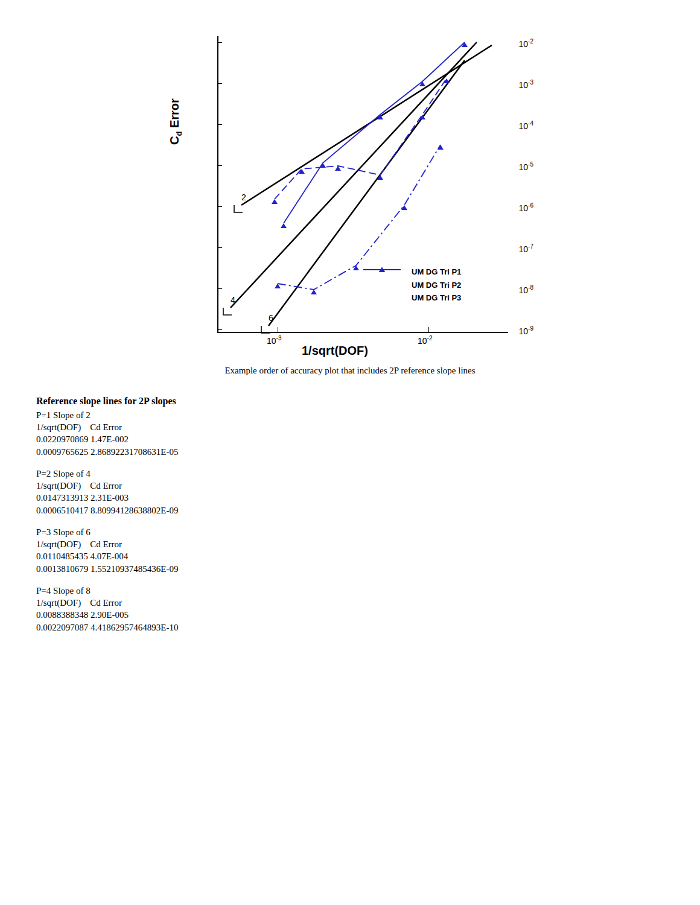Cd Error
1/sqrt(DOF)
10-2
10-3
10-4
10-5
10-6
10-7
10-8
10-9
10-3
10-2
2
4
6
| | UM DG Tri P1 |
| | UM DG Tri P2 |
| | UM DG Tri P3 |
Example order of accuracy plot that includes 2P reference slope lines
Reference slope lines for 2P slopes
P=1 Slope of 2
1/sqrt(DOF) Cd Error
0.0220970869 1.47E-002
0.0009765625 2.86892231708631E-05
P=2 Slope of 4
1/sqrt(DOF) Cd Error
0.0147313913 2.31E-003
0.0006510417 8.80994128638802E-09
P=3 Slope of 6
1/sqrt(DOF) Cd Error
0.0110485435 4.07E-004
0.0013810679 1.55210937485436E-09
P=4 Slope of 8
1/sqrt(DOF) Cd Error
0.0088388348 2.90E-005
0.0022097087 4.41862957464893E-10